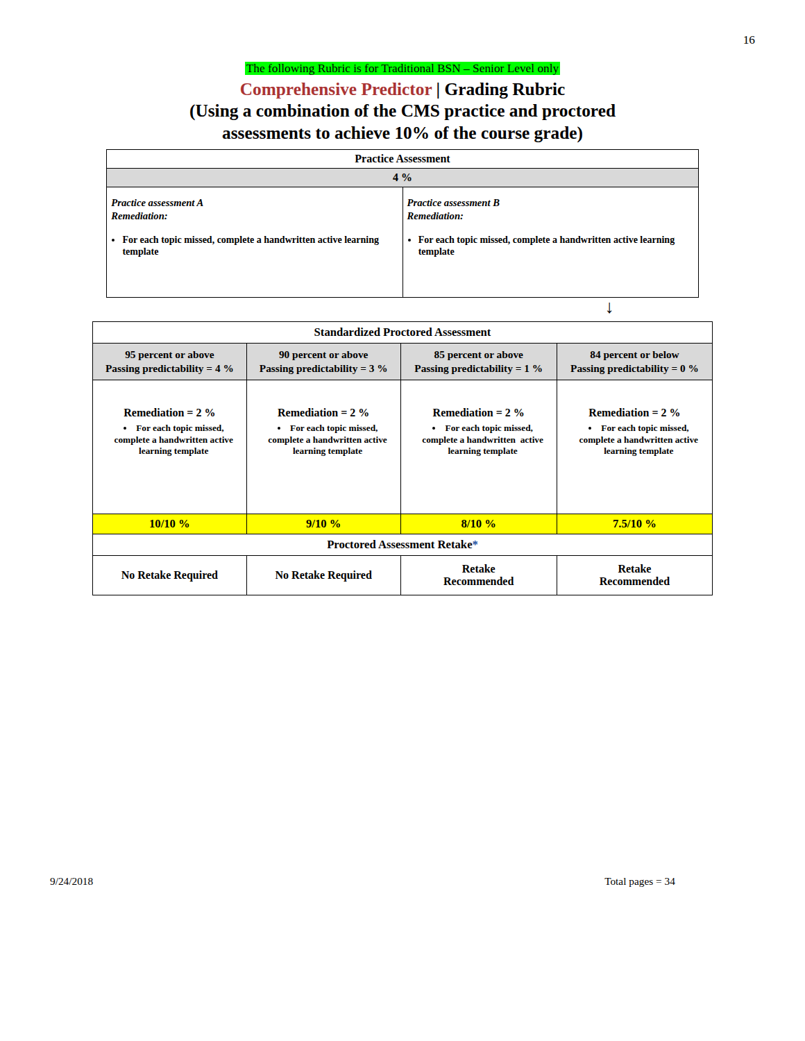16
The following Rubric is for Traditional BSN – Senior Level only
Comprehensive Predictor | Grading Rubric (Using a combination of the CMS practice and proctored assessments to achieve 10% of the course grade)
| Practice Assessment |
| 4 % |
| Practice assessment A Remediation: For each topic missed, complete a handwritten active learning template | Practice assessment B Remediation: For each topic missed, complete a handwritten active learning template |
↓
| Standardized Proctored Assessment |
| 95 percent or above Passing predictability = 4 % | 90 percent or above Passing predictability = 3 % | 85 percent or above Passing predictability = 1 % | 84 percent or below Passing predictability = 0 % |
| Remediation = 2 % For each topic missed, complete a handwritten active learning template | Remediation = 2 % For each topic missed, complete a handwritten active learning template | Remediation = 2 % For each topic missed, complete a handwritten active learning template | Remediation = 2 % For each topic missed, complete a handwritten active learning template |
| 10/10 % | 9/10 % | 8/10 % | 7.5/10 % |
| Proctored Assessment Retake * |
| No Retake Required | No Retake Required | Retake Recommended | Retake Recommended |
9/24/2018 Total pages = 34